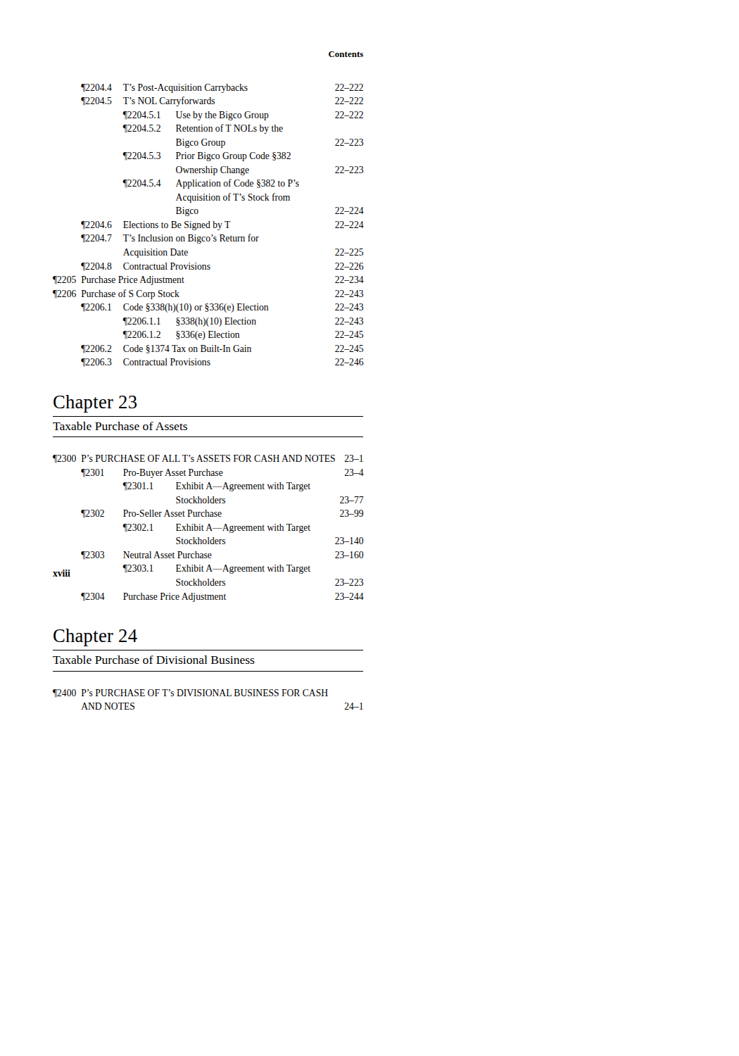Contents
| | ¶2204.4 | T’s Post-Acquisition Carrybacks | 22–222 |
| | ¶2204.5 | T’s NOL Carryforwards | 22–222 |
| | | ¶2204.5.1 | Use by the Bigco Group | 22–222 |
| | | ¶2204.5.2 | Retention of T NOLs by the | |
| | | | Bigco Group | 22–223 |
| | | ¶2204.5.3 | Prior Bigco Group Code §382 | |
| | | | Ownership Change | 22–223 |
| | | ¶2204.5.4 | Application of Code §382 to P’s | |
| | | | Acquisition of T’s Stock from | |
| | | | Bigco | 22–224 |
| | ¶2204.6 | Elections to Be Signed by T | 22–224 |
| | ¶2204.7 | T’s Inclusion on Bigco’s Return for | |
| | | Acquisition Date | 22–225 |
| | ¶2204.8 | Contractual Provisions | 22–226 |
| ¶2205 | Purchase Price Adjustment | 22–234 |
| ¶2206 | Purchase of S Corp Stock | 22–243 |
| | ¶2206.1 | Code §338(h)(10) or §336(e) Election | 22–243 |
| | | ¶2206.1.1 | §338(h)(10) Election | 22–243 |
| | | ¶2206.1.2 | §336(e) Election | 22–245 |
| | ¶2206.2 | Code §1374 Tax on Built-In Gain | 22–245 |
| | ¶2206.3 | Contractual Provisions | 22–246 |
Chapter 23
Taxable Purchase of Assets
| ¶2300 | P’s PURCHASE OF ALL T’s ASSETS FOR CASH AND NOTES | 23–1 |
| | ¶2301 | Pro-Buyer Asset Purchase | 23–4 |
| | | ¶2301.1 | Exhibit A—Agreement with Target | |
| | | | Stockholders | 23–77 |
| | ¶2302 | Pro-Seller Asset Purchase | 23–99 |
| | | ¶2302.1 | Exhibit A—Agreement with Target | |
| | | | Stockholders | 23–140 |
| | ¶2303 | Neutral Asset Purchase | 23–160 |
| | | ¶2303.1 | Exhibit A—Agreement with Target | |
| | | | Stockholders | 23–223 |
| | ¶2304 | Purchase Price Adjustment | 23–244 |
Chapter 24
Taxable Purchase of Divisional Business
| ¶2400 | P’s PURCHASE OF T’s DIVISIONAL BUSINESS FOR CASH | |
| | AND NOTES | 24–1 |
xviii